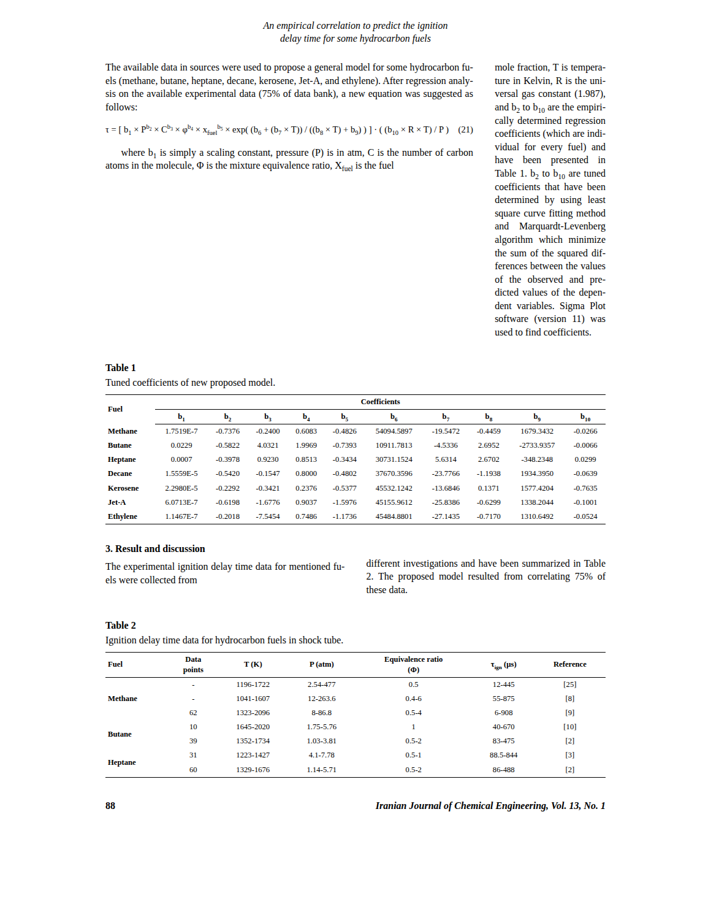An empirical correlation to predict the ignition
delay time for some hydrocarbon fuels
The available data in sources were used to propose a general model for some hydrocarbon fuels (methane, butane, heptane, decane, kerosene, Jet-A, and ethylene). After regression analysis on the available experimental data (75% of data bank), a new equation was suggested as follows:
τ = [ b1 × Pb2 × Cb3 × φb4 × xfuelb5 × exp( (b6 + (b7 × T)) / ((b8 × T) + b9) ) ] · ( (b10 × R × T) / P ) (21)
where b1 is simply a scaling constant, pressure (P) is in atm, C is the number of carbon atoms in the molecule, Φ is the mixture equivalence ratio, Xfuel is the fuel
mole fraction, T is temperature in Kelvin, R is the universal gas constant (1.987), and b2 to b10 are the empirically determined regression coefficients (which are individual for every fuel) and have been presented in Table 1. b2 to b10 are tuned coefficients that have been determined by using least square curve fitting method and Marquardt-Levenberg algorithm which minimize the sum of the squared differences between the values of the observed and predicted values of the dependent variables. Sigma Plot software (version 11) was used to find coefficients.
Table 1
Tuned coefficients of new proposed model.
| Fuel | Coefficients |
| --- | --- |
| b 1 | b 2 | b 3 | b 4 | b 5 | b 6 | b 7 | b 8 | b 9 | b 10 |
| Methane | 1.7519E-7 | -0.7376 | -0.2400 | 0.6083 | -0.4826 | 54094.5897 | -19.5472 | -0.4459 | 1679.3432 | -0.0266 |
| Butane | 0.0229 | -0.5822 | 4.0321 | 1.9969 | -0.7393 | 10911.7813 | -4.5336 | 2.6952 | -2733.9357 | -0.0066 |
| Heptane | 0.0007 | -0.3978 | 0.9230 | 0.8513 | -0.3434 | 30731.1524 | 5.6314 | 2.6702 | -348.2348 | 0.0299 |
| Decane | 1.5559E-5 | -0.5420 | -0.1547 | 0.8000 | -0.4802 | 37670.3596 | -23.7766 | -1.1938 | 1934.3950 | -0.0639 |
| Kerosene | 2.2980E-5 | -0.2292 | -0.3421 | 0.2376 | -0.5377 | 45532.1242 | -13.6846 | 0.1371 | 1577.4204 | -0.7635 |
| Jet-A | 6.0713E-7 | -0.6198 | -1.6776 | 0.9037 | -1.5976 | 45155.9612 | -25.8386 | -0.6299 | 1338.2044 | -0.1001 |
| Ethylene | 1.1467E-7 | -0.2018 | -7.5454 | 0.7486 | -1.1736 | 45484.8801 | -27.1435 | -0.7170 | 1310.6492 | -0.0524 |
3. Result and discussion
The experimental ignition delay time data for mentioned fuels were collected from
different investigations and have been summarized in Table 2. The proposed model resulted from correlating 75% of these data.
Table 2
Ignition delay time data for hydrocarbon fuels in shock tube.
| Fuel | Data points | T (K) | P (atm) | Equivalence ratio (Φ) | τ ign (µs) | Reference |
| --- | --- | --- | --- | --- | --- | --- |
| Methane | - | 1196-1722 | 2.54-477 | 0.5 | 12-445 | [25] |
| - | 1041-1607 | 12-263.6 | 0.4-6 | 55-875 | [8] |
| 62 | 1323-2096 | 8-86.8 | 0.5-4 | 6-908 | [9] |
| Butane | 10 | 1645-2020 | 1.75-5.76 | 1 | 40-670 | [10] |
| 39 | 1352-1734 | 1.03-3.81 | 0.5-2 | 83-475 | [2] |
| Heptane | 31 | 1223-1427 | 4.1-7.78 | 0.5-1 | 88.5-844 | [3] |
| 60 | 1329-1676 | 1.14-5.71 | 0.5-2 | 86-488 | [2] |
88 Iranian Journal of Chemical Engineering, Vol. 13, No. 1